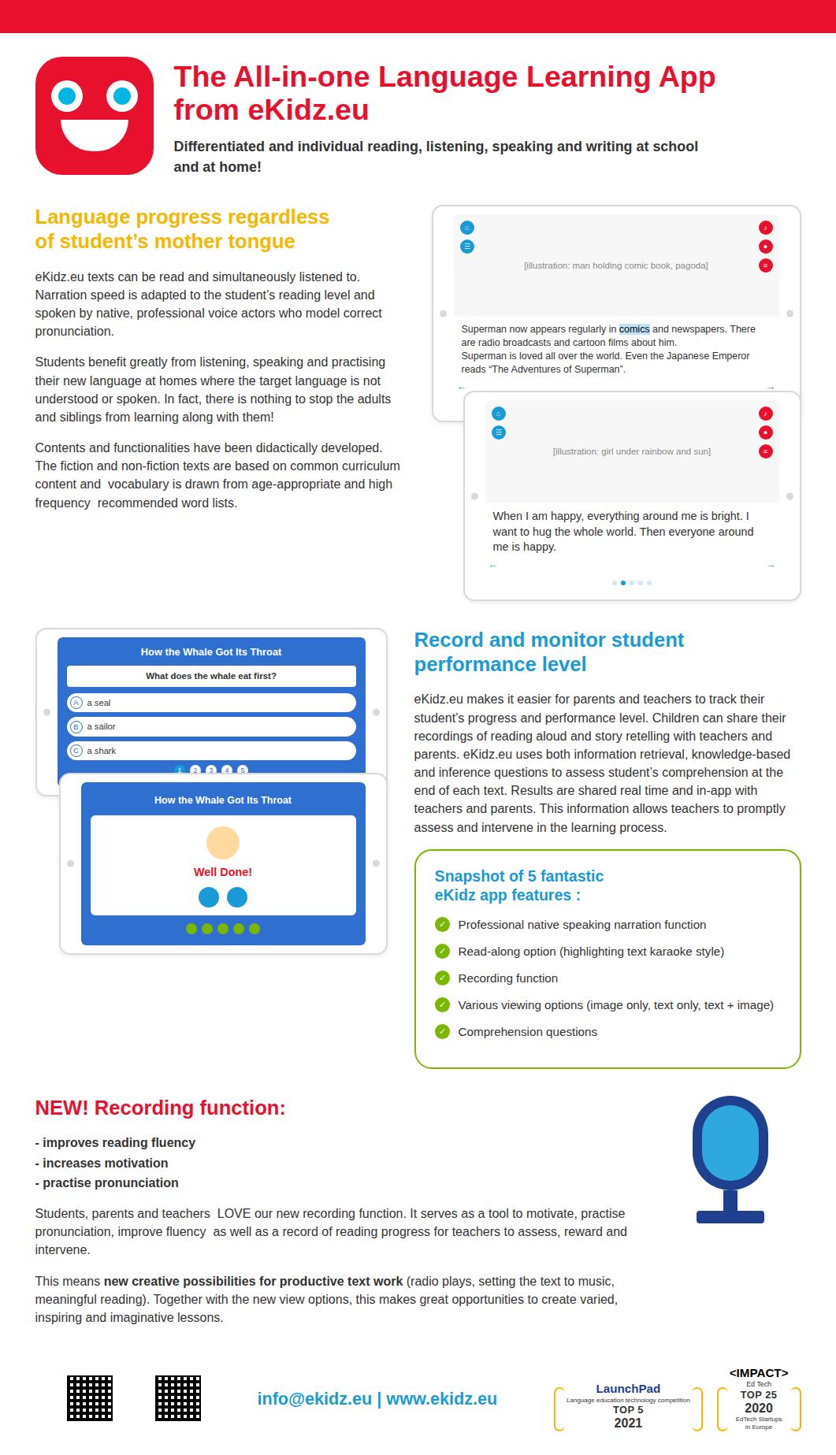The All-in-one Language Learning App
from eKidz.eu
Differentiated and individual reading, listening, speaking and writing at school and at home!
Language progress regardless
of student’s mother tongue
eKidz.eu texts can be read and simultaneously listened to. Narration speed is adapted to the student’s reading level and spoken by native, professional voice actors who model correct pronunciation.
Students benefit greatly from listening, speaking and practising their new language at homes where the target language is not understood or spoken. In fact, there is nothing to stop the adults and siblings from learning along with them!
Contents and functionalities have been didactically developed. The fiction and non-fiction texts are based on common curriculum content and vocabulary is drawn from age-appropriate and high frequency recommended word lists.
⌂
☰
♪
●
≡
[illustration: man holding comic book, pagoda]
Superman now appears regularly in comics and newspapers. There are radio broadcasts and cartoon films about him.
Superman is loved all over the world. Even the Japanese Emperor reads “The Adventures of Superman”.
←→
⌂
☰
♪
●
≡
[illustration: girl under rainbow and sun]
When I am happy, everything around me is bright. I want to hug the whole world. Then everyone around me is happy.
←→
How the Whale Got Its Throat
What does the whale eat first?
Aa seal
Ba sailor
Ca shark
12345
How the Whale Got Its Throat
Well Done!
Record and monitor student
performance level
eKidz.eu makes it easier for parents and teachers to track their student’s progress and performance level. Children can share their recordings of reading aloud and story retelling with teachers and parents. eKidz.eu uses both information retrieval, knowledge-based and inference questions to assess student’s comprehension at the end of each text. Results are shared real time and in-app with teachers and parents. This information allows teachers to promptly assess and intervene in the learning process.
Snapshot of 5 fantastic
eKidz app features :
Professional native speaking narration function
Read-along option (highlighting text karaoke style)
Recording function
Various viewing options (image only, text only, text + image)
Comprehension questions
NEW! Recording function:
- improves reading fluency
- increases motivation
- practise pronunciation
Students, parents and teachers LOVE our new recording function. It serves as a tool to motivate, practise pronunciation, improve fluency as well as a record of reading progress for teachers to assess, reward and intervene.
This means new creative possibilities for productive text work (radio plays, setting the text to music, meaningful reading). Together with the new view options, this makes great opportunities to create varied, inspiring and imaginative lessons.
info@ekidz.eu | www.ekidz.eu
LaunchPad
Language education technology competition
TOP 5
2021
<IMPACT>
Ed Tech
TOP 25
2020
EdTech Startups
in Europe